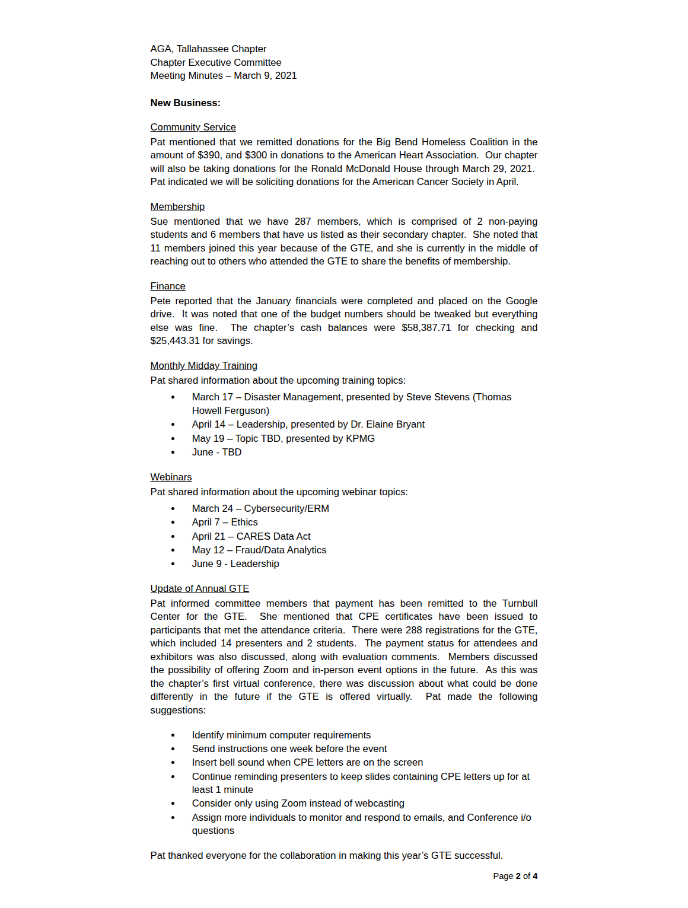AGA, Tallahassee Chapter
Chapter Executive Committee
Meeting Minutes – March 9, 2021
New Business:
Community Service
Pat mentioned that we remitted donations for the Big Bend Homeless Coalition in the amount of $390, and $300 in donations to the American Heart Association. Our chapter will also be taking donations for the Ronald McDonald House through March 29, 2021. Pat indicated we will be soliciting donations for the American Cancer Society in April.
Membership
Sue mentioned that we have 287 members, which is comprised of 2 non-paying students and 6 members that have us listed as their secondary chapter. She noted that 11 members joined this year because of the GTE, and she is currently in the middle of reaching out to others who attended the GTE to share the benefits of membership.
Finance
Pete reported that the January financials were completed and placed on the Google drive. It was noted that one of the budget numbers should be tweaked but everything else was fine. The chapter’s cash balances were $58,387.71 for checking and $25,443.31 for savings.
Monthly Midday Training
Pat shared information about the upcoming training topics:
March 17 – Disaster Management, presented by Steve Stevens (Thomas Howell Ferguson)
April 14 – Leadership, presented by Dr. Elaine Bryant
May 19 – Topic TBD, presented by KPMG
June - TBD
Webinars
Pat shared information about the upcoming webinar topics:
March 24 – Cybersecurity/ERM
April 7 – Ethics
April 21 – CARES Data Act
May 12 – Fraud/Data Analytics
June 9 - Leadership
Update of Annual GTE
Pat informed committee members that payment has been remitted to the Turnbull Center for the GTE. She mentioned that CPE certificates have been issued to participants that met the attendance criteria. There were 288 registrations for the GTE, which included 14 presenters and 2 students. The payment status for attendees and exhibitors was also discussed, along with evaluation comments. Members discussed the possibility of offering Zoom and in-person event options in the future. As this was the chapter’s first virtual conference, there was discussion about what could be done differently in the future if the GTE is offered virtually. Pat made the following suggestions:
Identify minimum computer requirements
Send instructions one week before the event
Insert bell sound when CPE letters are on the screen
Continue reminding presenters to keep slides containing CPE letters up for at least 1 minute
Consider only using Zoom instead of webcasting
Assign more individuals to monitor and respond to emails, and Conference i/o questions
Pat thanked everyone for the collaboration in making this year’s GTE successful.
Page 2 of 4